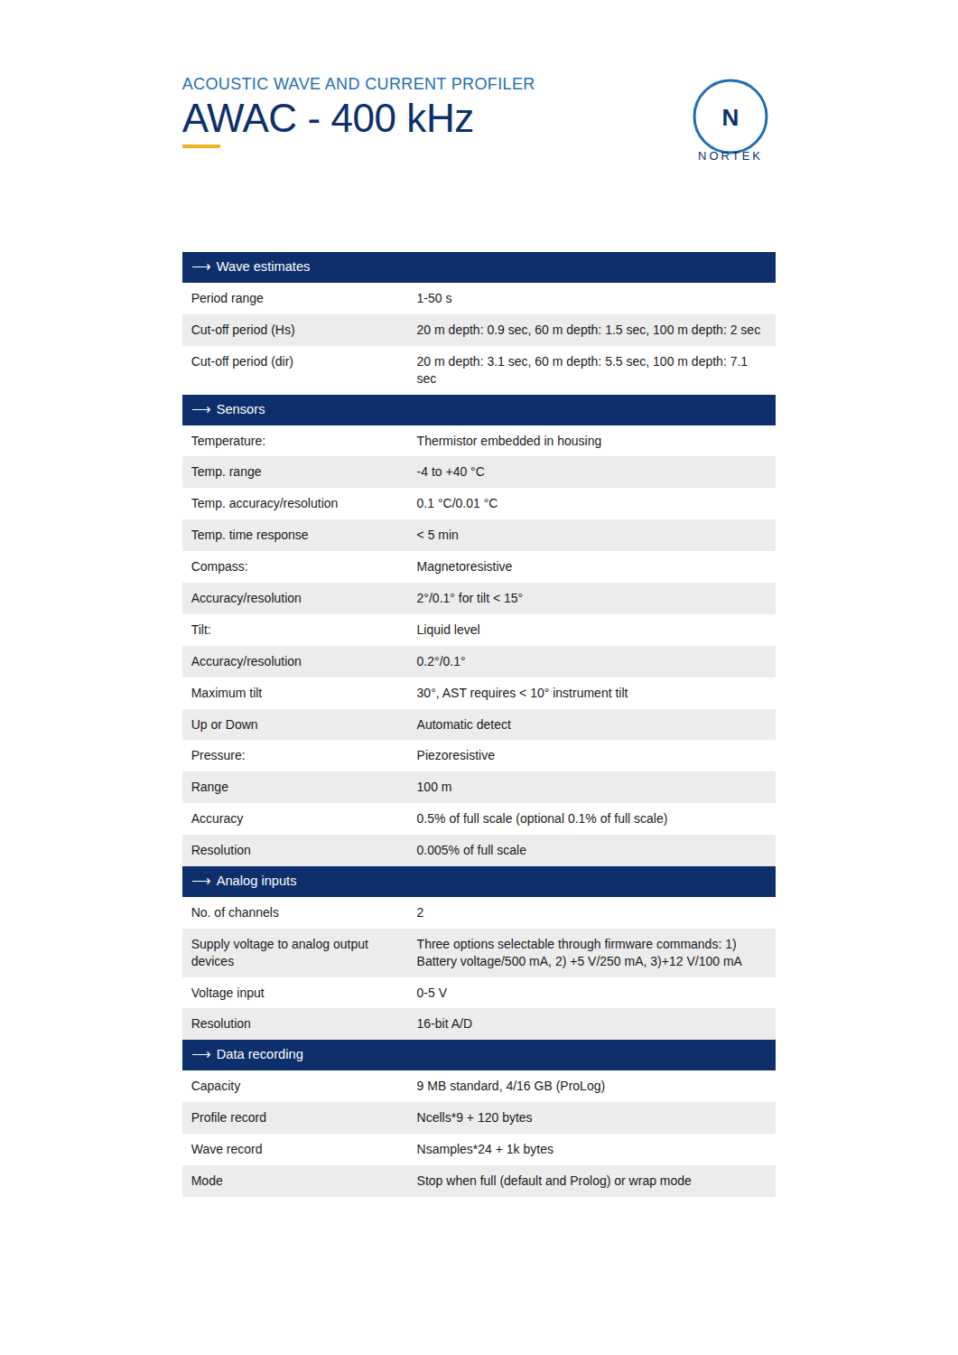Acoustic Wave and Current Profiler
AWAC - 400 kHz
N NORTEK
| ⟶ Wave estimates |
| --- |
| Period range | 1-50 s |
| Cut-off period (Hs) | 20 m depth: 0.9 sec, 60 m depth: 1.5 sec, 100 m depth: 2 sec |
| Cut-off period (dir) | 20 m depth: 3.1 sec, 60 m depth: 5.5 sec, 100 m depth: 7.1 sec |
| ⟶ Sensors |
| Temperature: | Thermistor embedded in housing |
| Temp. range | -4 to +40 °C |
| Temp. accuracy/resolution | 0.1 °C/0.01 °C |
| Temp. time response | < 5 min |
| Compass: | Magnetoresistive |
| Accuracy/resolution | 2°/0.1° for tilt < 15° |
| Tilt: | Liquid level |
| Accuracy/resolution | 0.2°/0.1° |
| Maximum tilt | 30°, AST requires < 10° instrument tilt |
| Up or Down | Automatic detect |
| Pressure: | Piezoresistive |
| Range | 100 m |
| Accuracy | 0.5% of full scale (optional 0.1% of full scale) |
| Resolution | 0.005% of full scale |
| ⟶ Analog inputs |
| No. of channels | 2 |
| Supply voltage to analog output devices | Three options selectable through firmware commands: 1) Battery voltage/500 mA, 2) +5 V/250 mA, 3)+12 V/100 mA |
| Voltage input | 0-5 V |
| Resolution | 16-bit A/D |
| ⟶ Data recording |
| Capacity | 9 MB standard, 4/16 GB (ProLog) |
| Profile record | Ncells*9 + 120 bytes |
| Wave record | Nsamples*24 + 1k bytes |
| Mode | Stop when full (default and Prolog) or wrap mode |